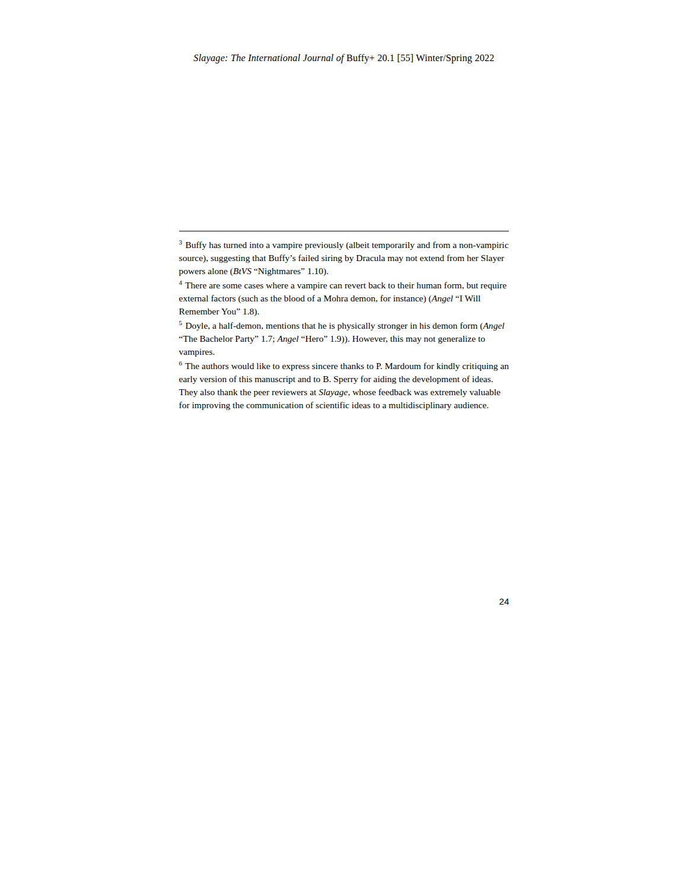Slayage: The International Journal of Buffy+ 20.1 [55] Winter/Spring 2022
3 Buffy has turned into a vampire previously (albeit temporarily and from a non-vampiric source), suggesting that Buffy’s failed siring by Dracula may not extend from her Slayer powers alone (BtVS “Nightmares” 1.10).
4 There are some cases where a vampire can revert back to their human form, but require external factors (such as the blood of a Mohra demon, for instance) (Angel “I Will Remember You” 1.8).
5 Doyle, a half-demon, mentions that he is physically stronger in his demon form (Angel “The Bachelor Party” 1.7; Angel “Hero” 1.9)). However, this may not generalize to vampires.
6 The authors would like to express sincere thanks to P. Mardoum for kindly critiquing an early version of this manuscript and to B. Sperry for aiding the development of ideas. They also thank the peer reviewers at Slayage, whose feedback was extremely valuable for improving the communication of scientific ideas to a multidisciplinary audience.
24